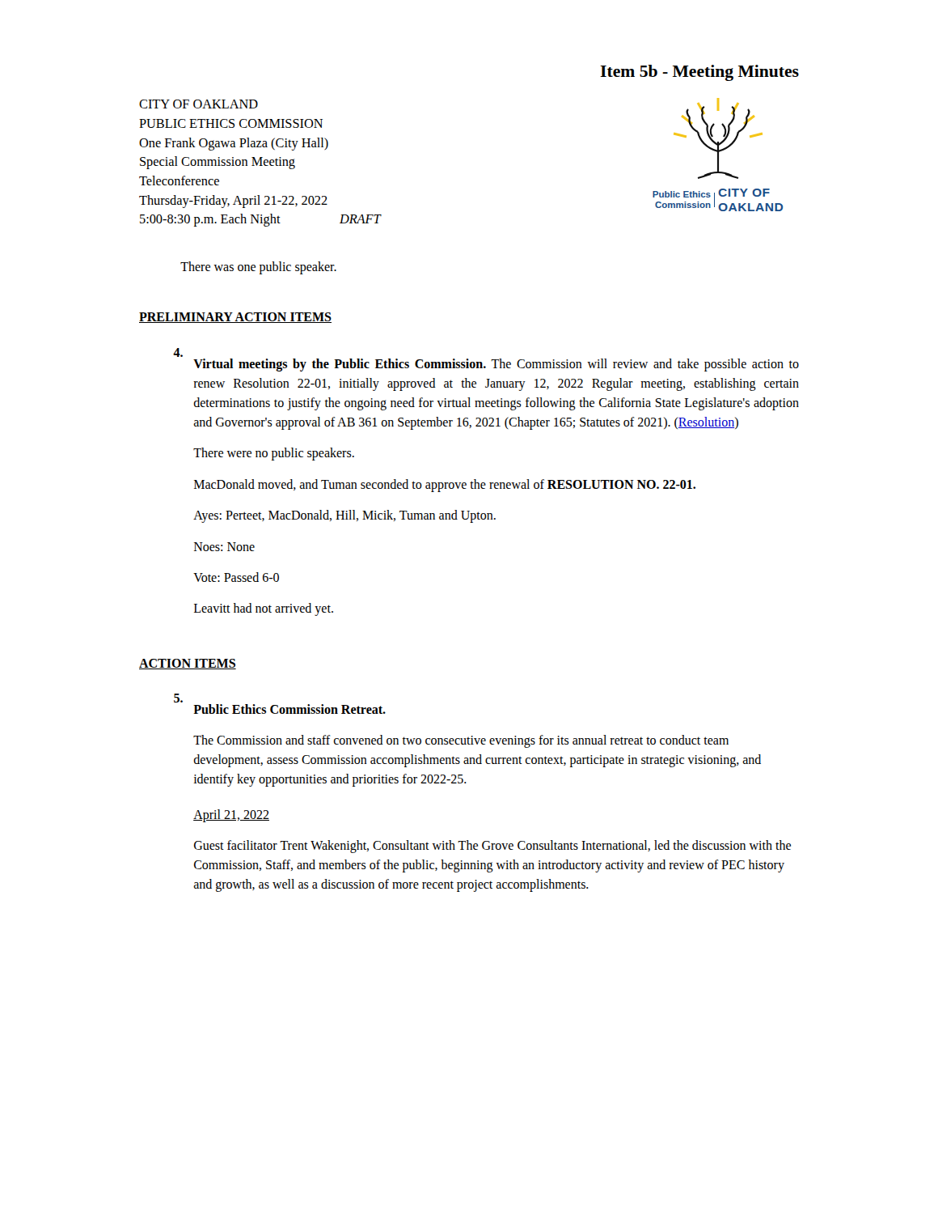Item 5b - Meeting Minutes
CITY OF OAKLAND
PUBLIC ETHICS COMMISSION
One Frank Ogawa Plaza (City Hall)
Special Commission Meeting
Teleconference
Thursday-Friday, April 21-22, 2022
5:00-8:30 p.m. Each Night DRAFT
Public Ethics
Commission CITY OF
OAKLAND
There was one public speaker.
Preliminary Action Items
4.
Virtual meetings by the Public Ethics Commission. The Commission will review and take possible action to renew Resolution 22-01, initially approved at the January 12, 2022 Regular meeting, establishing certain determinations to justify the ongoing need for virtual meetings following the California State Legislature's adoption and Governor's approval of AB 361 on September 16, 2021 (Chapter 165; Statutes of 2021). (Resolution)
There were no public speakers.
MacDonald moved, and Tuman seconded to approve the renewal of RESOLUTION NO. 22-01.
Ayes: Perteet, MacDonald, Hill, Micik, Tuman and Upton.
Noes: None
Vote: Passed 6-0
Leavitt had not arrived yet.
Action Items
5.
Public Ethics Commission Retreat.
The Commission and staff convened on two consecutive evenings for its annual retreat to conduct team development, assess Commission accomplishments and current context, participate in strategic visioning, and identify key opportunities and priorities for 2022-25.
April 21, 2022
Guest facilitator Trent Wakenight, Consultant with The Grove Consultants International, led the discussion with the Commission, Staff, and members of the public, beginning with an introductory activity and review of PEC history and growth, as well as a discussion of more recent project accomplishments.